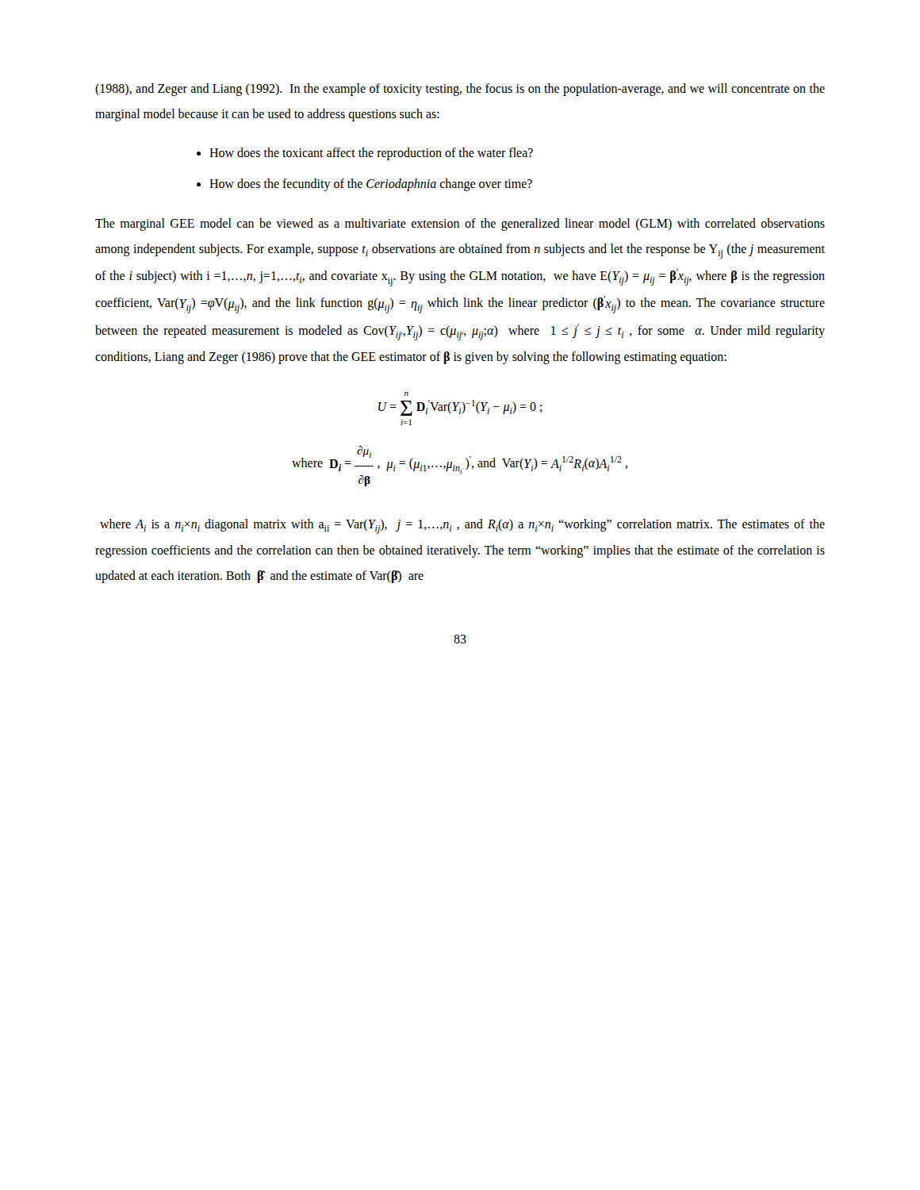(1988), and Zeger and Liang (1992). In the example of toxicity testing, the focus is on the population-average, and we will concentrate on the marginal model because it can be used to address questions such as:
How does the toxicant affect the reproduction of the water flea?
How does the fecundity of the Ceriodaphnia change over time?
The marginal GEE model can be viewed as a multivariate extension of the generalized linear model (GLM) with correlated observations among independent subjects. For example, suppose ti observations are obtained from n subjects and let the response be Yij (the j measurement of the i subject) with i =1,…,n, j=1,…,ti, and covariate xij. By using the GLM notation, we have E(Yij) = μij = β'xij, where β is the regression coefficient, Var(Yij) =φ V(μij), and the link function g(μij) = ηij which link the linear predictor (β'xij) to the mean. The covariance structure between the repeated measurement is modeled as Cov(Yij',Yij) = c(μij', μij;α) where 1 ≤ j' ≤ j ≤ ti , for some α. Under mild regularity conditions, Liang and Zeger (1986) prove that the GEE estimator of β is given by solving the following estimating equation:
U = nΣi=1 Di'Var(Yi)−1(Yi − μi) = 0 ;
where Di = ∂μi∂β , μi = (μi1,…,μini )', and Var(Yi) = Ai1/2Ri(α)Ai1/2 ,
where Ai is a ni×ni diagonal matrix with aii = Var(Yij), j = 1,…,ni , and Ri(α) a ni×ni “working” correlation matrix. The estimates of the regression coefficients and the correlation can then be obtained iteratively. The term “working” implies that the estimate of the correlation is updated at each iteration. Both β̂ and the estimate of Var(β̂) are
83